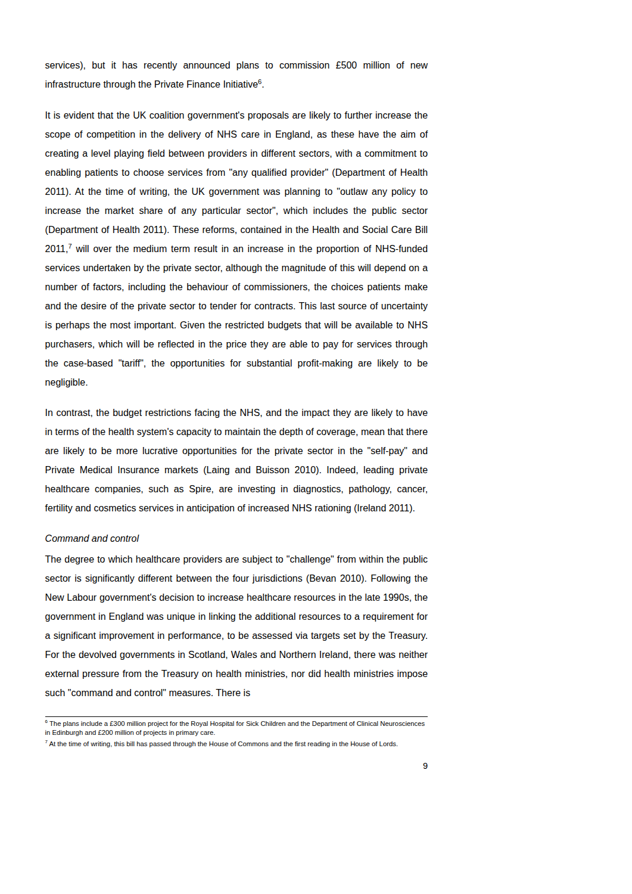services), but it has recently announced plans to commission £500 million of new infrastructure through the Private Finance Initiative6.
It is evident that the UK coalition government's proposals are likely to further increase the scope of competition in the delivery of NHS care in England, as these have the aim of creating a level playing field between providers in different sectors, with a commitment to enabling patients to choose services from "any qualified provider" (Department of Health 2011). At the time of writing, the UK government was planning to "outlaw any policy to increase the market share of any particular sector", which includes the public sector (Department of Health 2011). These reforms, contained in the Health and Social Care Bill 2011,7 will over the medium term result in an increase in the proportion of NHS-funded services undertaken by the private sector, although the magnitude of this will depend on a number of factors, including the behaviour of commissioners, the choices patients make and the desire of the private sector to tender for contracts. This last source of uncertainty is perhaps the most important. Given the restricted budgets that will be available to NHS purchasers, which will be reflected in the price they are able to pay for services through the case-based "tariff", the opportunities for substantial profit-making are likely to be negligible.
In contrast, the budget restrictions facing the NHS, and the impact they are likely to have in terms of the health system's capacity to maintain the depth of coverage, mean that there are likely to be more lucrative opportunities for the private sector in the "self-pay" and Private Medical Insurance markets (Laing and Buisson 2010). Indeed, leading private healthcare companies, such as Spire, are investing in diagnostics, pathology, cancer, fertility and cosmetics services in anticipation of increased NHS rationing (Ireland 2011).
Command and control
The degree to which healthcare providers are subject to "challenge" from within the public sector is significantly different between the four jurisdictions (Bevan 2010). Following the New Labour government's decision to increase healthcare resources in the late 1990s, the government in England was unique in linking the additional resources to a requirement for a significant improvement in performance, to be assessed via targets set by the Treasury. For the devolved governments in Scotland, Wales and Northern Ireland, there was neither external pressure from the Treasury on health ministries, nor did health ministries impose such "command and control" measures. There is
6 The plans include a £300 million project for the Royal Hospital for Sick Children and the Department of Clinical Neurosciences in Edinburgh and £200 million of projects in primary care.
7 At the time of writing, this bill has passed through the House of Commons and the first reading in the House of Lords.
9